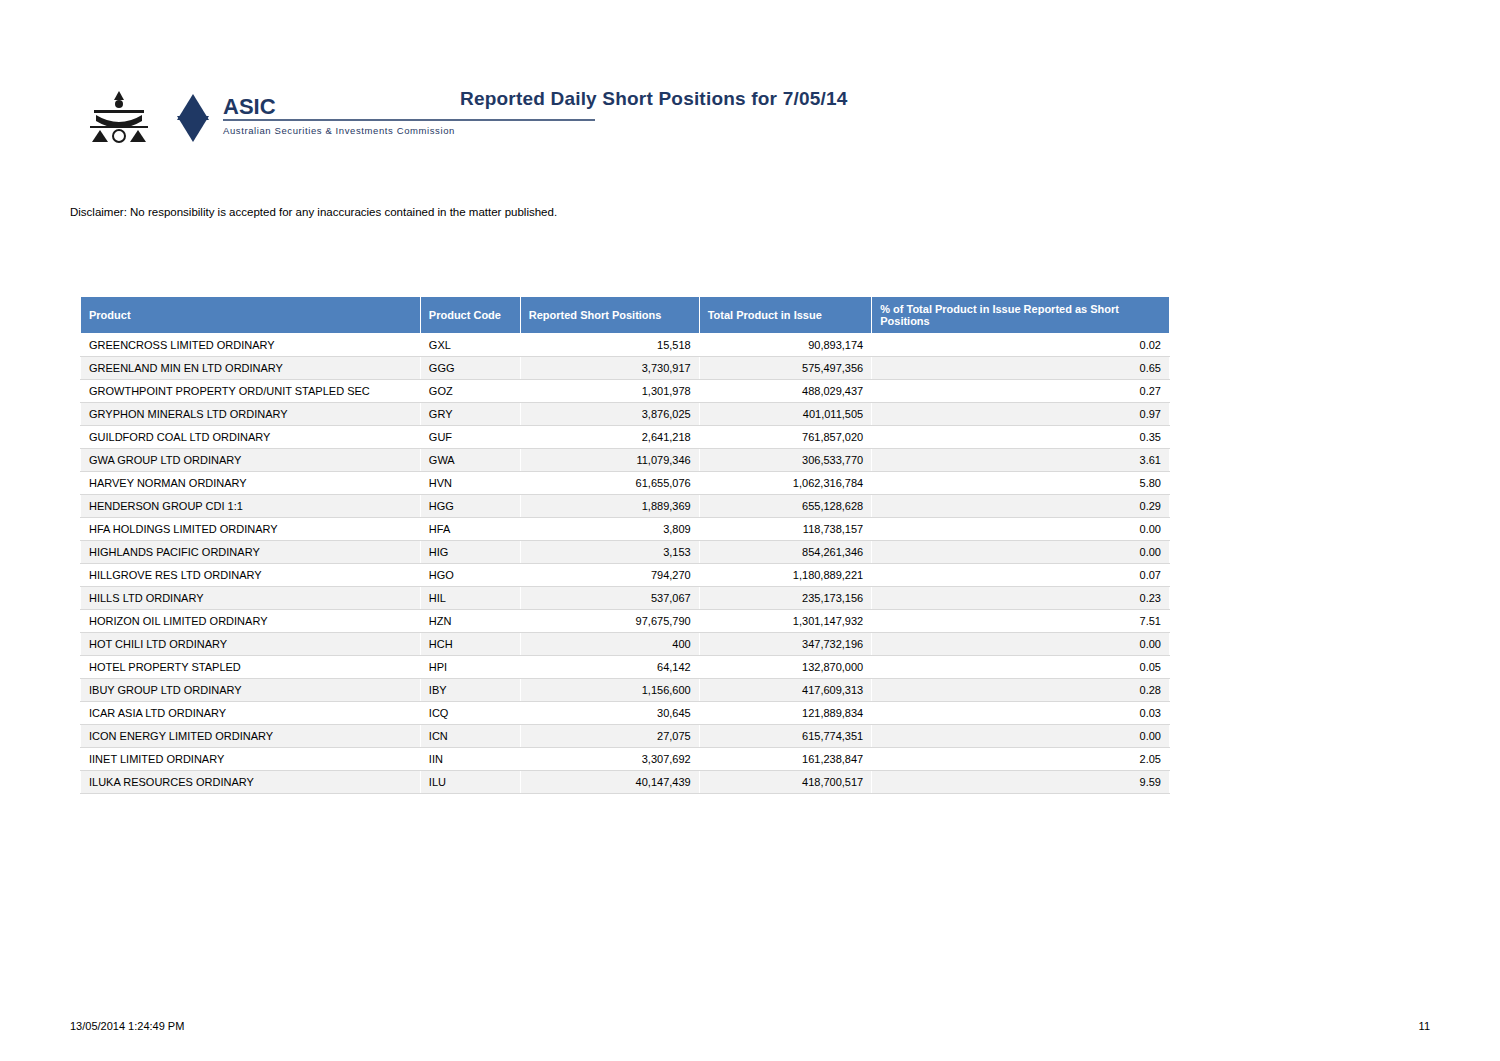ASIC Australian Securities & Investments Commission
Reported Daily Short Positions for 7/05/14
Disclaimer: No responsibility is accepted for any inaccuracies contained in the matter published.
| Product | Product Code | Reported Short Positions | Total Product in Issue | % of Total Product in Issue Reported as Short Positions |
| --- | --- | --- | --- | --- |
| GREENCROSS LIMITED ORDINARY | GXL | 15,518 | 90,893,174 | 0.02 |
| GREENLAND MIN EN LTD ORDINARY | GGG | 3,730,917 | 575,497,356 | 0.65 |
| GROWTHPOINT PROPERTY ORD/UNIT STAPLED SEC | GOZ | 1,301,978 | 488,029,437 | 0.27 |
| GRYPHON MINERALS LTD ORDINARY | GRY | 3,876,025 | 401,011,505 | 0.97 |
| GUILDFORD COAL LTD ORDINARY | GUF | 2,641,218 | 761,857,020 | 0.35 |
| GWA GROUP LTD ORDINARY | GWA | 11,079,346 | 306,533,770 | 3.61 |
| HARVEY NORMAN ORDINARY | HVN | 61,655,076 | 1,062,316,784 | 5.80 |
| HENDERSON GROUP CDI 1:1 | HGG | 1,889,369 | 655,128,628 | 0.29 |
| HFA HOLDINGS LIMITED ORDINARY | HFA | 3,809 | 118,738,157 | 0.00 |
| HIGHLANDS PACIFIC ORDINARY | HIG | 3,153 | 854,261,346 | 0.00 |
| HILLGROVE RES LTD ORDINARY | HGO | 794,270 | 1,180,889,221 | 0.07 |
| HILLS LTD ORDINARY | HIL | 537,067 | 235,173,156 | 0.23 |
| HORIZON OIL LIMITED ORDINARY | HZN | 97,675,790 | 1,301,147,932 | 7.51 |
| HOT CHILI LTD ORDINARY | HCH | 400 | 347,732,196 | 0.00 |
| HOTEL PROPERTY STAPLED | HPI | 64,142 | 132,870,000 | 0.05 |
| IBUY GROUP LTD ORDINARY | IBY | 1,156,600 | 417,609,313 | 0.28 |
| ICAR ASIA LTD ORDINARY | ICQ | 30,645 | 121,889,834 | 0.03 |
| ICON ENERGY LIMITED ORDINARY | ICN | 27,075 | 615,774,351 | 0.00 |
| IINET LIMITED ORDINARY | IIN | 3,307,692 | 161,238,847 | 2.05 |
| ILUKA RESOURCES ORDINARY | ILU | 40,147,439 | 418,700,517 | 9.59 |
13/05/2014 1:24:49 PM 11